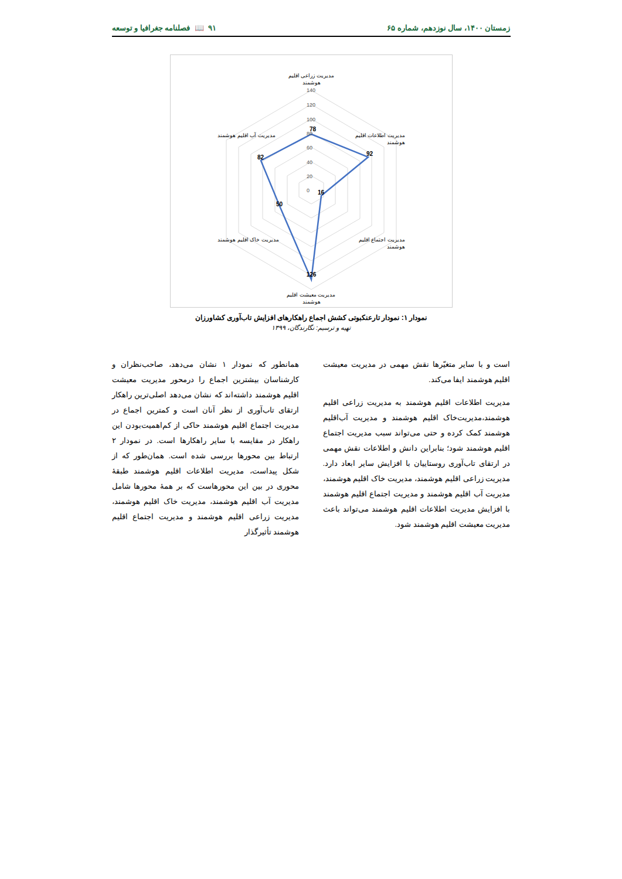زمستان ۱۴۰۰، سال نوزدهم، شماره ۶۵
۹۱ 📖 فصلنامه جغرافیا و توسعه
مدیریت زراعی اقلیم هوشمند مدیریت اطلاعات اقلیم هوشمند مدیریت اجتماع اقلیم هوشمند مدیریت معیشت اقلیم هوشمند مدیریت خاک اقلیم هوشمند مدیریت آب اقلیم هوشمند 140 120 100 80 60 40 20 0 78 92 16 126 50 82
نمودار ۱: نمودار تارعنکبوتی کشش اجماع راهکارهای افزایش تاب‌آوری کشاورزان
تهیه و ترسیم: نگارندگان، ۱۳۹۹
است و با سایر متغیّرها نقش مهمی در مدیریت معیشت اقلیم هوشمند ایفا می‌کند.
مدیریت اطلاعات اقلیم هوشمند به مدیریت زراعی اقلیم هوشمند،مدیریت‌خاک اقلیم هوشمند و مدیریت آب‌اقلیم هوشمند کمک کرده و حتی می‌تواند سبب مدیریت اجتماع اقلیم هوشمند شود؛ بنابراین دانش و اطلاعات نقش مهمی در ارتقای تاب‌آوری روستاییان با افزایش سایر ابعاد دارد. مدیریت زراعی اقلیم هوشمند، مدیریت خاک اقلیم هوشمند، مدیریت آب اقلیم هوشمند و مدیریت اجتماع اقلیم هوشمند با افزایش مدیریت اطلاعات اقلیم هوشمند می‌تواند باعث مدیریت معیشت اقلیم هوشمند شود.
همانطور که نمودار ۱ نشان می‌دهد، صاحب‌نظران و کارشناسان بیشترین اجماع را درمحور مدیریت معیشت اقلیم هوشمند داشته‌اند که نشان می‌دهد اصلی‌ترین راهکار ارتقای تاب‌آوری از نظر آنان است و کمترین اجماع در مدیریت اجتماع اقلیم هوشمند حاکی از کم‌اهمیت‌بودن این راهکار در مقایسه با سایر راهکارها است. در نمودار ۲ ارتباط بین محورها بررسی شده است. همان‌طور که از شکل پیداست، مدیریت اطلاعات اقلیم هوشمند طبقۀ محوری در بین این محورهاست که بر همۀ محورها شامل مدیریت آب اقلیم هوشمند، مدیریت خاک اقلیم هوشمند، مدیریت زراعی اقلیم هوشمند و مدیریت اجتماع اقلیم هوشمند تأثیرگذار